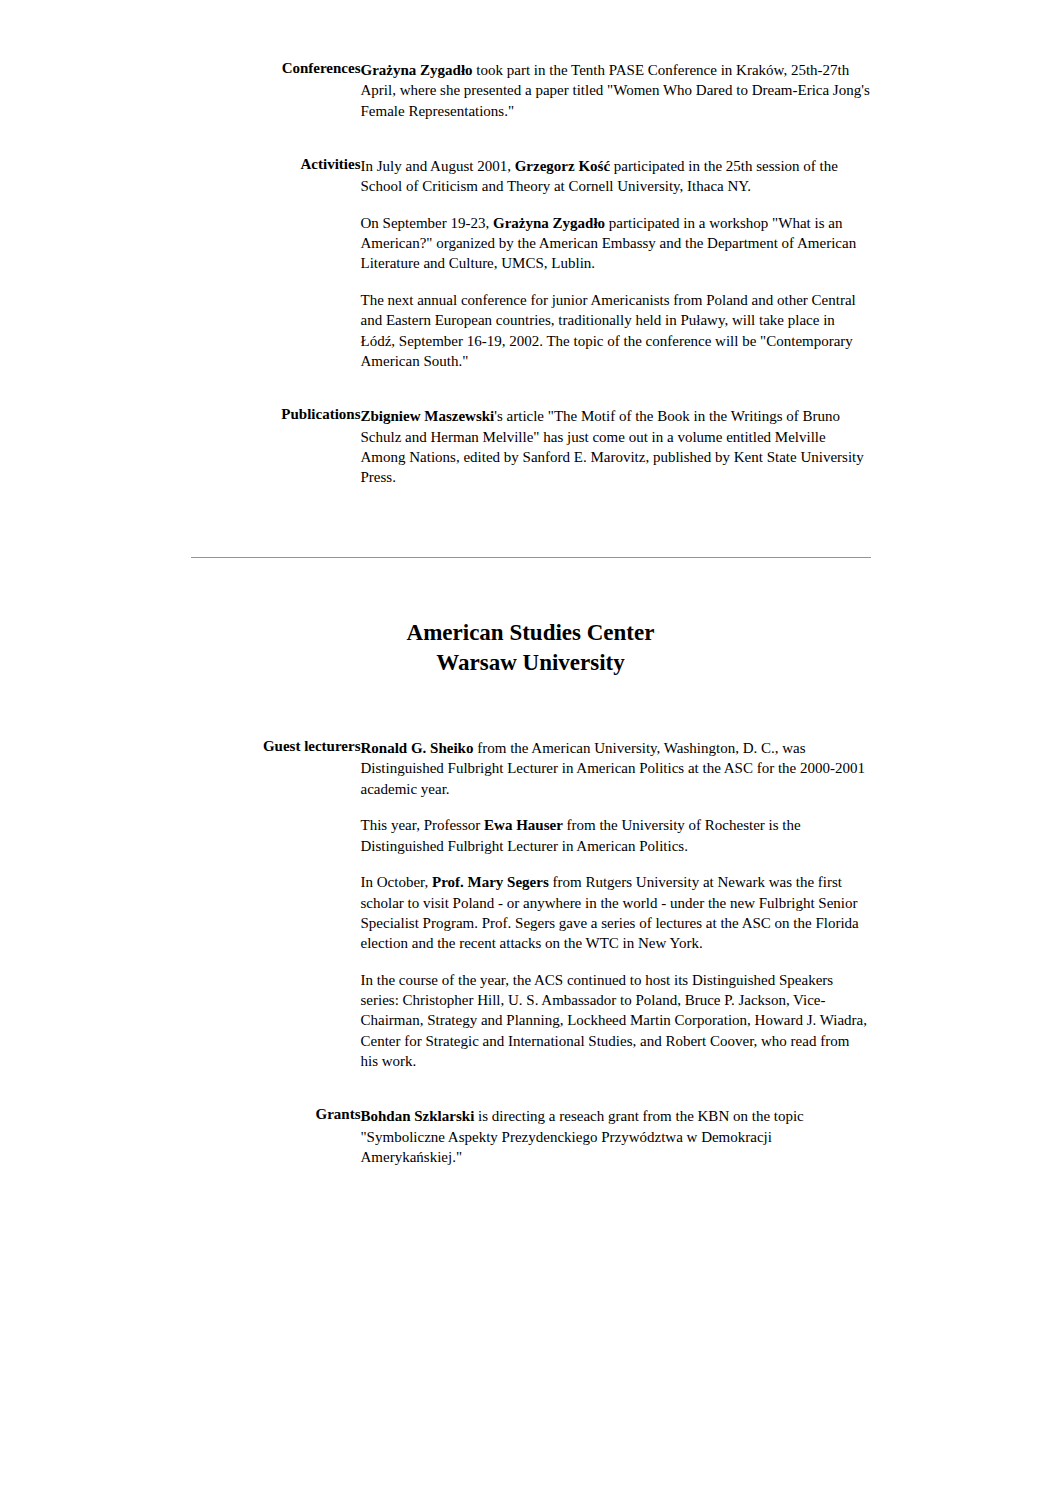| Conferences | Grażyna Zygadło took part in the Tenth PASE Conference in Kraków, 25th-27th April, where she presented a paper titled "Women Who Dared to Dream-Erica Jong's Female Representations." |
| Activities | In July and August 2001, Grzegorz Kość participated in the 25th session of the School of Criticism and Theory at Cornell University, Ithaca NY. On September 19-23, Grażyna Zygadło participated in a workshop "What is an American?" organized by the American Embassy and the Department of American Literature and Culture, UMCS, Lublin. The next annual conference for junior Americanists from Poland and other Central and Eastern European countries, traditionally held in Puławy, will take place in Łódź, September 16-19, 2002. The topic of the conference will be "Contemporary American South." |
| Publications | Zbigniew Maszewski 's article "The Motif of the Book in the Writings of Bruno Schulz and Herman Melville" has just come out in a volume entitled Melville Among Nations, edited by Sanford E. Marovitz, published by Kent State University Press. |
American Studies Center
Warsaw University
| Guest lecturers | Ronald G. Sheiko from the American University, Washington, D. C., was Distinguished Fulbright Lecturer in American Politics at the ASC for the 2000-2001 academic year. This year, Professor Ewa Hauser from the University of Rochester is the Distinguished Fulbright Lecturer in American Politics. In October, Prof. Mary Segers from Rutgers University at Newark was the first scholar to visit Poland - or anywhere in the world - under the new Fulbright Senior Specialist Program. Prof. Segers gave a series of lectures at the ASC on the Florida election and the recent attacks on the WTC in New York. In the course of the year, the ACS continued to host its Distinguished Speakers series: Christopher Hill, U. S. Ambassador to Poland, Bruce P. Jackson, Vice-Chairman, Strategy and Planning, Lockheed Martin Corporation, Howard J. Wiadra, Center for Strategic and International Studies, and Robert Coover, who read from his work. |
| Grants | Bohdan Szklarski is directing a reseach grant from the KBN on the topic "Symboliczne Aspekty Prezydenckiego Przywództwa w Demokracji Amerykańskiej." |